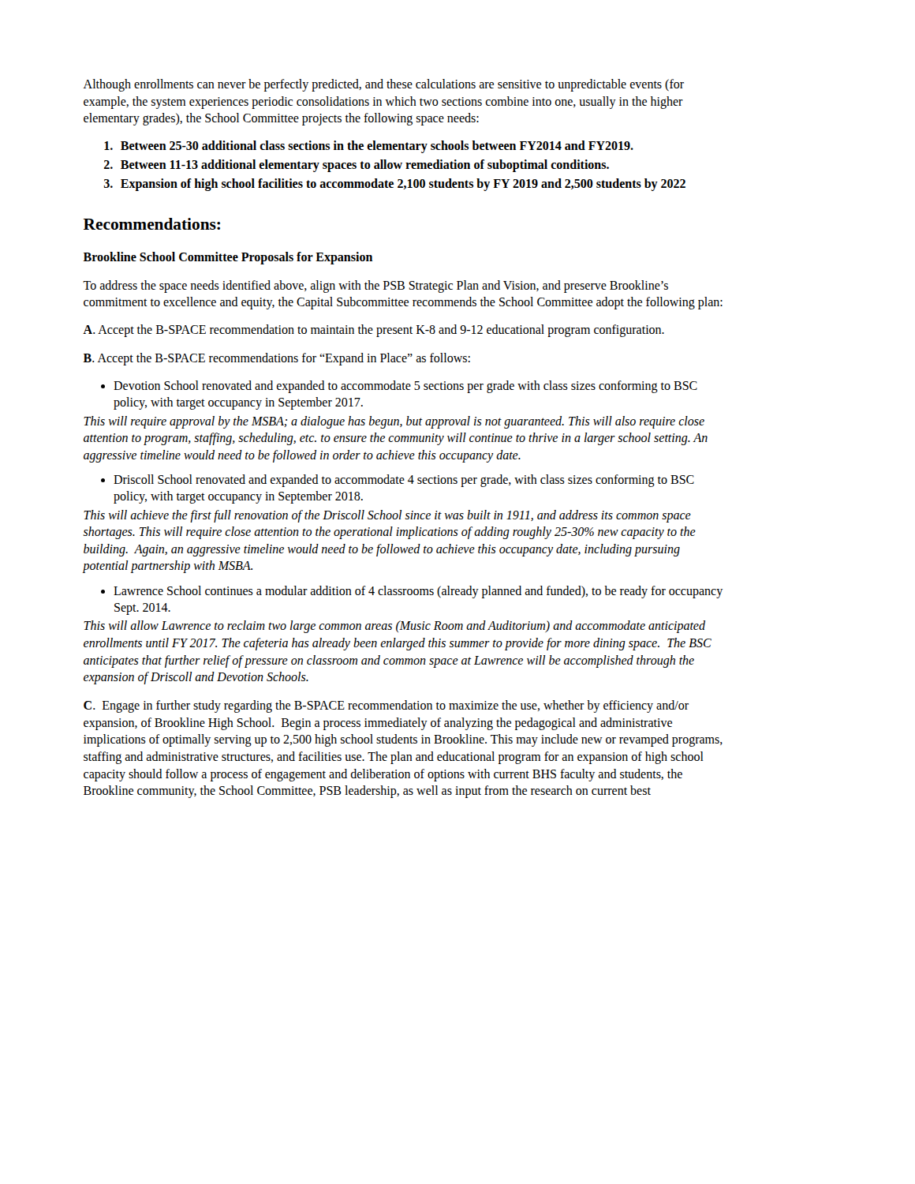Although enrollments can never be perfectly predicted, and these calculations are sensitive to unpredictable events (for example, the system experiences periodic consolidations in which two sections combine into one, usually in the higher elementary grades), the School Committee projects the following space needs:
Between 25-30 additional class sections in the elementary schools between FY2014 and FY2019.
Between 11-13 additional elementary spaces to allow remediation of suboptimal conditions.
Expansion of high school facilities to accommodate 2,100 students by FY 2019 and 2,500 students by 2022
Recommendations:
Brookline School Committee Proposals for Expansion
To address the space needs identified above, align with the PSB Strategic Plan and Vision, and preserve Brookline’s commitment to excellence and equity, the Capital Subcommittee recommends the School Committee adopt the following plan:
A. Accept the B-SPACE recommendation to maintain the present K-8 and 9-12 educational program configuration.
B. Accept the B-SPACE recommendations for “Expand in Place” as follows:
Devotion School renovated and expanded to accommodate 5 sections per grade with class sizes conforming to BSC policy, with target occupancy in September 2017.
This will require approval by the MSBA; a dialogue has begun, but approval is not guaranteed. This will also require close attention to program, staffing, scheduling, etc. to ensure the community will continue to thrive in a larger school setting. An aggressive timeline would need to be followed in order to achieve this occupancy date.
Driscoll School renovated and expanded to accommodate 4 sections per grade, with class sizes conforming to BSC policy, with target occupancy in September 2018.
This will achieve the first full renovation of the Driscoll School since it was built in 1911, and address its common space shortages. This will require close attention to the operational implications of adding roughly 25-30% new capacity to the building. Again, an aggressive timeline would need to be followed to achieve this occupancy date, including pursuing potential partnership with MSBA.
Lawrence School continues a modular addition of 4 classrooms (already planned and funded), to be ready for occupancy Sept. 2014.
This will allow Lawrence to reclaim two large common areas (Music Room and Auditorium) and accommodate anticipated enrollments until FY 2017. The cafeteria has already been enlarged this summer to provide for more dining space. The BSC anticipates that further relief of pressure on classroom and common space at Lawrence will be accomplished through the expansion of Driscoll and Devotion Schools.
C. Engage in further study regarding the B-SPACE recommendation to maximize the use, whether by efficiency and/or expansion, of Brookline High School. Begin a process immediately of analyzing the pedagogical and administrative implications of optimally serving up to 2,500 high school students in Brookline. This may include new or revamped programs, staffing and administrative structures, and facilities use. The plan and educational program for an expansion of high school capacity should follow a process of engagement and deliberation of options with current BHS faculty and students, the Brookline community, the School Committee, PSB leadership, as well as input from the research on current best